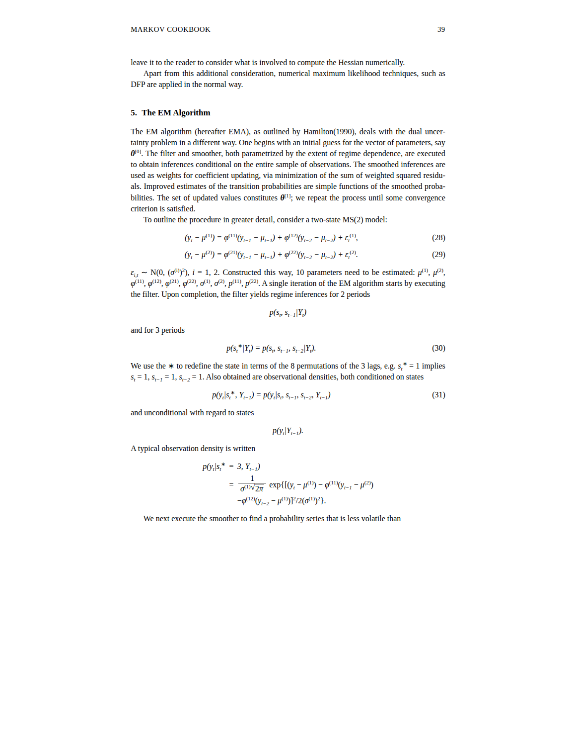Markov Cookbook 39
leave it to the reader to consider what is involved to compute the Hessian numerically.
Apart from this additional consideration, numerical maximum likelihood techniques, such as DFP are applied in the normal way.
5. The EM Algorithm
The EM algorithm (hereafter EMA), as outlined by Hamilton(1990), deals with the dual uncertainty problem in a different way. One begins with an initial guess for the vector of parameters, say θ[0]. The filter and smoother, both parametrized by the extent of regime dependence, are executed to obtain inferences conditional on the entire sample of observations. The smoothed inferences are used as weights for coefficient updating, via minimization of the sum of weighted squared residuals. Improved estimates of the transition probabilities are simple functions of the smoothed probabilities. The set of updated values constitutes θ[1]; we repeat the process until some convergence criterion is satisfied.
To outline the procedure in greater detail, consider a two-state MS(2) model:
(yt − μ(1)) = φ(11)(yt−1 − μt−1) + φ(12)(yt−2 − μt−2) + εt(1),
(28)
(yt − μ(2)) = φ(21)(yt−1 − μt−1) + φ(22)(yt−2 − μt−2) + εt(2).
(29)
εi,t ∼ N(0, (σ(i))2), i = 1, 2. Constructed this way, 10 parameters need to be estimated: μ(1), μ(2), φ(11), φ(12), φ(21), φ(22), σ(1), σ(2), p(11), p(22). A single iteration of the EM algorithm starts by executing the filter. Upon completion, the filter yields regime inferences for 2 periods
p(st, st−1|Yt)
and for 3 periods
p(st∗|Yt) = p(st, st−1, st−2|Yt).
(30)
We use the ∗ to redefine the state in terms of the 8 permutations of the 3 lags, e.g. st∗ = 1 implies st = 1, st−1 = 1, st−2 = 1. Also obtained are observational densities, both conditioned on states
p(yt|st∗, Yt−1) = p(yt|st, st−1, st−2, Yt−1)
(31)
and unconditional with regard to states
p(yt|Yt−1).
A typical observation density is written
p(yt|st∗ = 3, Yt−1) = 1 σ(1) 2π exp{[(yt − μ(1)) − φ(11)(yt−1 − μ(2)) −φ(12)(yt−2 − μ(1))]2/2(σ(1))2}.
We next execute the smoother to find a probability series that is less volatile than